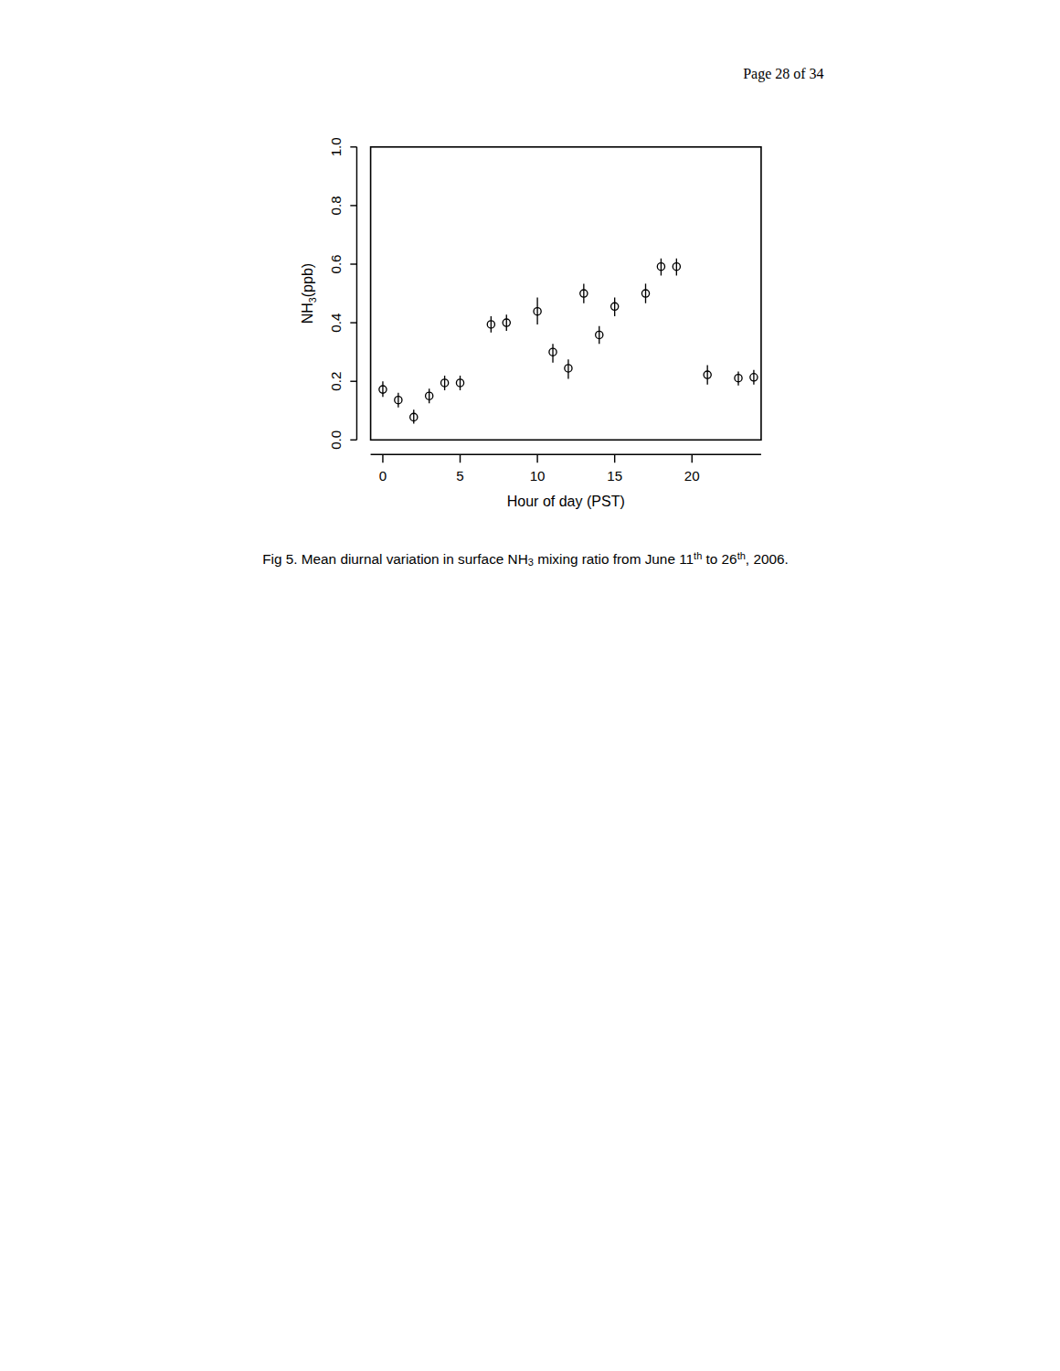Page 28 of 34
0.0 0.2 0.4 0.6 0.8 1.0 NH3(ppb) 0 5 10 15 20 Hour of day (PST)
Fig 5. Mean diurnal variation in surface NH3 mixing ratio from June 11th to 26th, 2006.